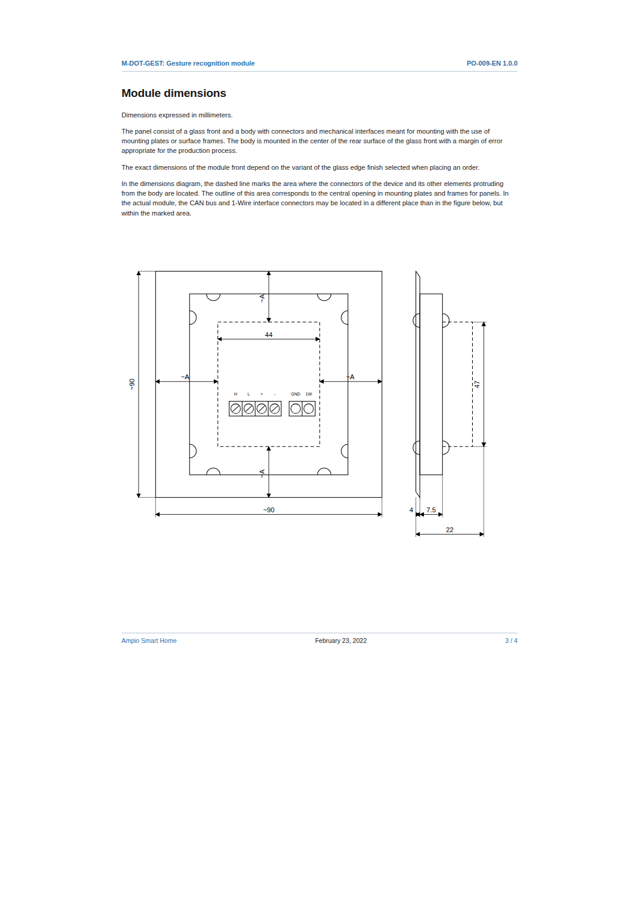M-DOT-GEST: Gesture recognition module
PO-009-EN 1.0.0
Module dimensions
Dimensions expressed in millimeters.
The panel consist of a glass front and a body with connectors and mechanical interfaces meant for mounting with the use of mounting plates or surface frames. The body is mounted in the center of the rear surface of the glass front with a margin of error appropriate for the production process.
The exact dimensions of the module front depend on the variant of the glass edge finish selected when placing an order.
In the dimensions diagram, the dashed line marks the area where the connectors of the device and its other elements protruding from the body are located. The outline of this area corresponds to the central opening in mounting plates and frames for panels. In the actual module, the CAN bus and 1-Wire interface connectors may be located in a different place than in the figure below, but within the marked area.
~90 ~90 44 ~A ~A ~A ~A 47 4 7.5 22 H L + - GND 1W
Ampio Smart Home
February 23, 2022
3 / 4